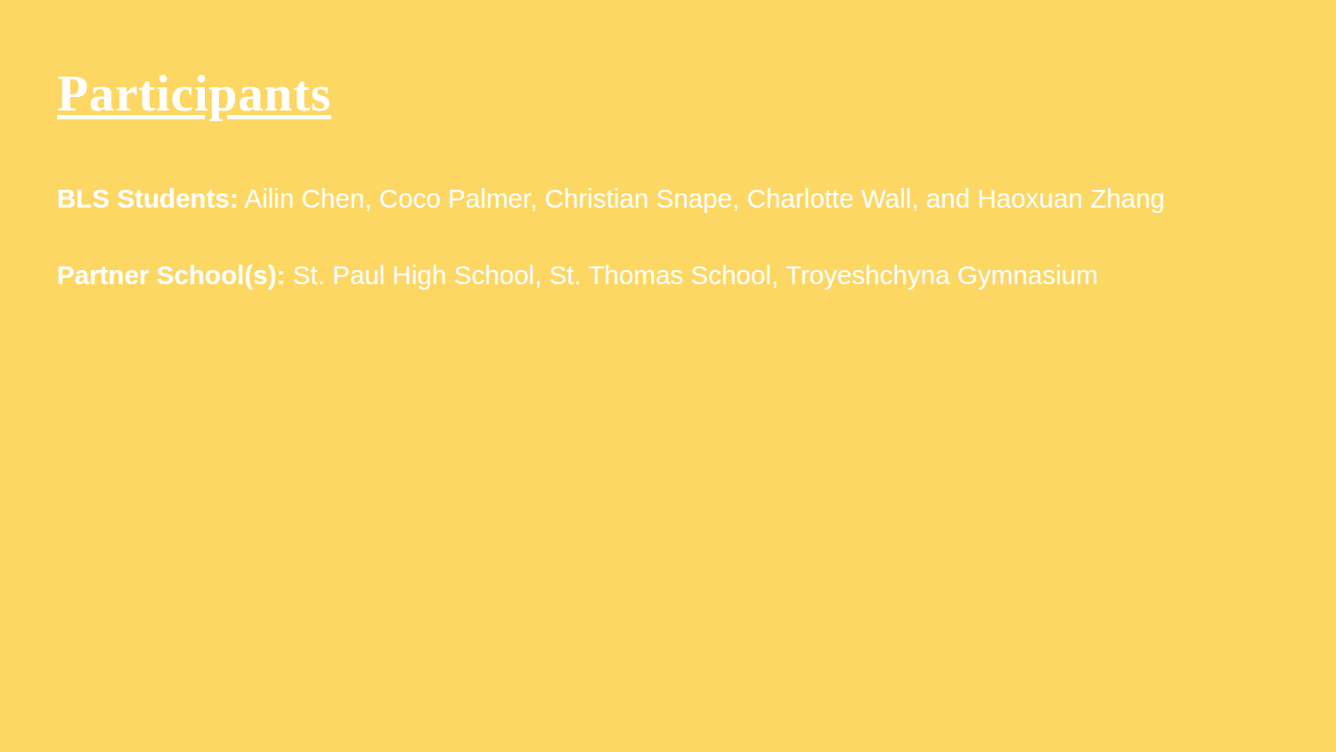Participants
BLS Students: Ailin Chen, Coco Palmer, Christian Snape, Charlotte Wall, and Haoxuan Zhang
Partner School(s): St. Paul High School, St. Thomas School, Troyeshchyna Gymnasium